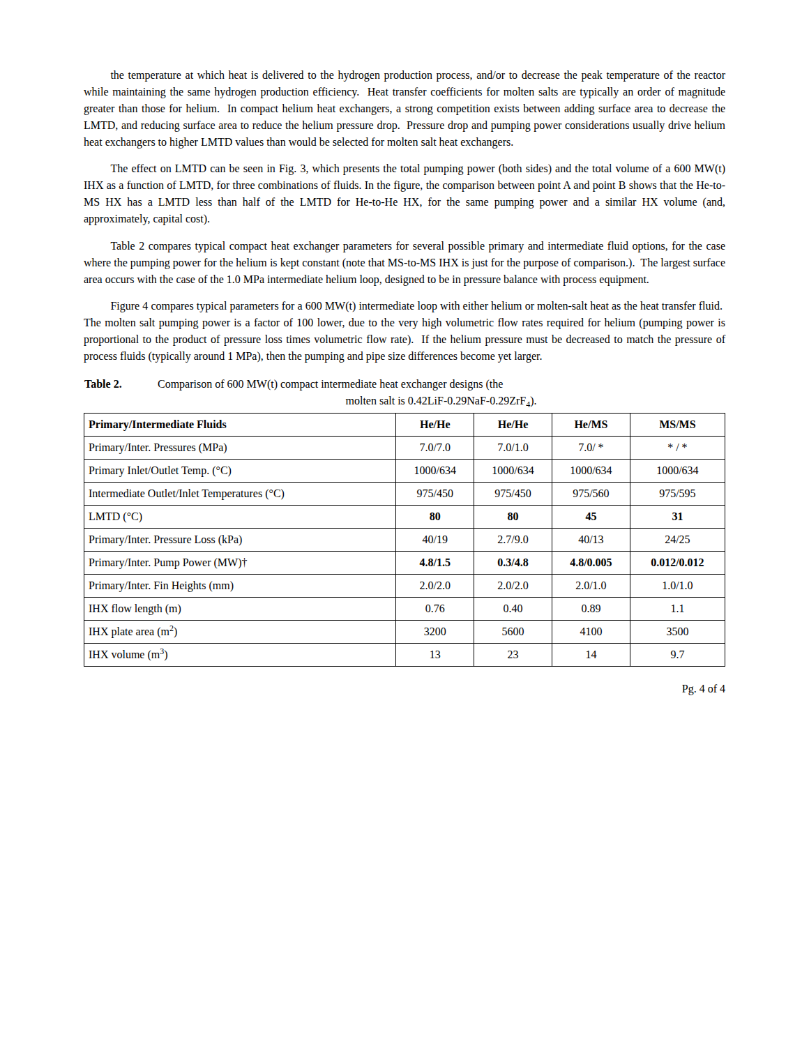the temperature at which heat is delivered to the hydrogen production process, and/or to decrease the peak temperature of the reactor while maintaining the same hydrogen production efficiency. Heat transfer coefficients for molten salts are typically an order of magnitude greater than those for helium. In compact helium heat exchangers, a strong competition exists between adding surface area to decrease the LMTD, and reducing surface area to reduce the helium pressure drop. Pressure drop and pumping power considerations usually drive helium heat exchangers to higher LMTD values than would be selected for molten salt heat exchangers.
The effect on LMTD can be seen in Fig. 3, which presents the total pumping power (both sides) and the total volume of a 600 MW(t) IHX as a function of LMTD, for three combinations of fluids. In the figure, the comparison between point A and point B shows that the He-to-MS HX has a LMTD less than half of the LMTD for He-to-He HX, for the same pumping power and a similar HX volume (and, approximately, capital cost).
Table 2 compares typical compact heat exchanger parameters for several possible primary and intermediate fluid options, for the case where the pumping power for the helium is kept constant (note that MS-to-MS IHX is just for the purpose of comparison.). The largest surface area occurs with the case of the 1.0 MPa intermediate helium loop, designed to be in pressure balance with process equipment.
Figure 4 compares typical parameters for a 600 MW(t) intermediate loop with either helium or molten-salt heat as the heat transfer fluid. The molten salt pumping power is a factor of 100 lower, due to the very high volumetric flow rates required for helium (pumping power is proportional to the product of pressure loss times volumetric flow rate). If the helium pressure must be decreased to match the pressure of process fluids (typically around 1 MPa), then the pumping and pipe size differences become yet larger.
| Table 2. | Comparison of 600 MW(t) compact intermediate heat exchanger designs (the molten salt is 0.42LiF-0.29NaF-0.29ZrF 4 ). |
| Primary/Intermediate Fluids | He/He | He/He | He/MS | MS/MS |
| --- | --- | --- | --- | --- |
| Primary/Inter. Pressures (MPa) | 7.0/7.0 | 7.0/1.0 | 7.0/ * | * / * |
| Primary Inlet/Outlet Temp. (°C) | 1000/634 | 1000/634 | 1000/634 | 1000/634 |
| Intermediate Outlet/Inlet Temperatures (°C) | 975/450 | 975/450 | 975/560 | 975/595 |
| LMTD (°C) | 80 | 80 | 45 | 31 |
| Primary/Inter. Pressure Loss (kPa) | 40/19 | 2.7/9.0 | 40/13 | 24/25 |
| Primary/Inter. Pump Power (MW)† | 4.8/1.5 | 0.3/4.8 | 4.8/0.005 | 0.012/0.012 |
| Primary/Inter. Fin Heights (mm) | 2.0/2.0 | 2.0/2.0 | 2.0/1.0 | 1.0/1.0 |
| IHX flow length (m) | 0.76 | 0.40 | 0.89 | 1.1 |
| IHX plate area (m 2 ) | 3200 | 5600 | 4100 | 3500 |
| IHX volume (m 3 ) | 13 | 23 | 14 | 9.7 |
Pg. 4 of 4